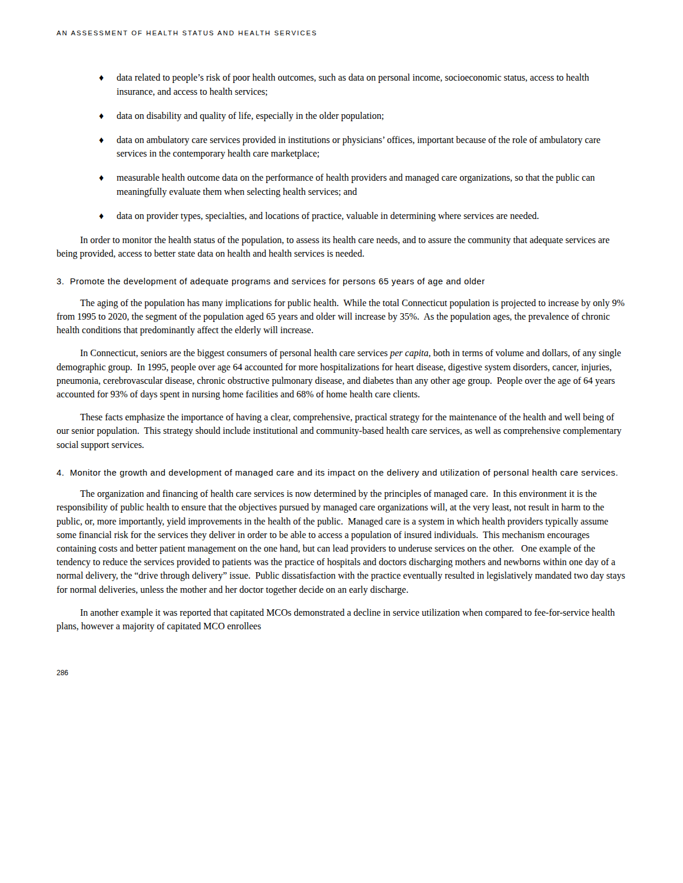An Assessment of Health Status and Health Services
data related to people’s risk of poor health outcomes, such as data on personal income, socioeconomic status, access to health insurance, and access to health services;
data on disability and quality of life, especially in the older population;
data on ambulatory care services provided in institutions or physicians’ offices, important because of the role of ambulatory care services in the contemporary health care marketplace;
measurable health outcome data on the performance of health providers and managed care organizations, so that the public can meaningfully evaluate them when selecting health services; and
data on provider types, specialties, and locations of practice, valuable in determining where services are needed.
In order to monitor the health status of the population, to assess its health care needs, and to assure the community that adequate services are being provided, access to better state data on health and health services is needed.
3. Promote the development of adequate programs and services for persons 65 years of age and older
The aging of the population has many implications for public health. While the total Connecticut population is projected to increase by only 9% from 1995 to 2020, the segment of the population aged 65 years and older will increase by 35%. As the population ages, the prevalence of chronic health conditions that predominantly affect the elderly will increase.
In Connecticut, seniors are the biggest consumers of personal health care services per capita, both in terms of volume and dollars, of any single demographic group. In 1995, people over age 64 accounted for more hospitalizations for heart disease, digestive system disorders, cancer, injuries, pneumonia, cerebrovascular disease, chronic obstructive pulmonary disease, and diabetes than any other age group. People over the age of 64 years accounted for 93% of days spent in nursing home facilities and 68% of home health care clients.
These facts emphasize the importance of having a clear, comprehensive, practical strategy for the maintenance of the health and well being of our senior population. This strategy should include institutional and community-based health care services, as well as comprehensive complementary social support services.
4. Monitor the growth and development of managed care and its impact on the delivery and utilization of personal health care services.
The organization and financing of health care services is now determined by the principles of managed care. In this environment it is the responsibility of public health to ensure that the objectives pursued by managed care organizations will, at the very least, not result in harm to the public, or, more importantly, yield improvements in the health of the public. Managed care is a system in which health providers typically assume some financial risk for the services they deliver in order to be able to access a population of insured individuals. This mechanism encourages containing costs and better patient management on the one hand, but can lead providers to underuse services on the other. One example of the tendency to reduce the services provided to patients was the practice of hospitals and doctors discharging mothers and newborns within one day of a normal delivery, the “drive through delivery” issue. Public dissatisfaction with the practice eventually resulted in legislatively mandated two day stays for normal deliveries, unless the mother and her doctor together decide on an early discharge.
In another example it was reported that capitated MCOs demonstrated a decline in service utilization when compared to fee-for-service health plans, however a majority of capitated MCO enrollees
286